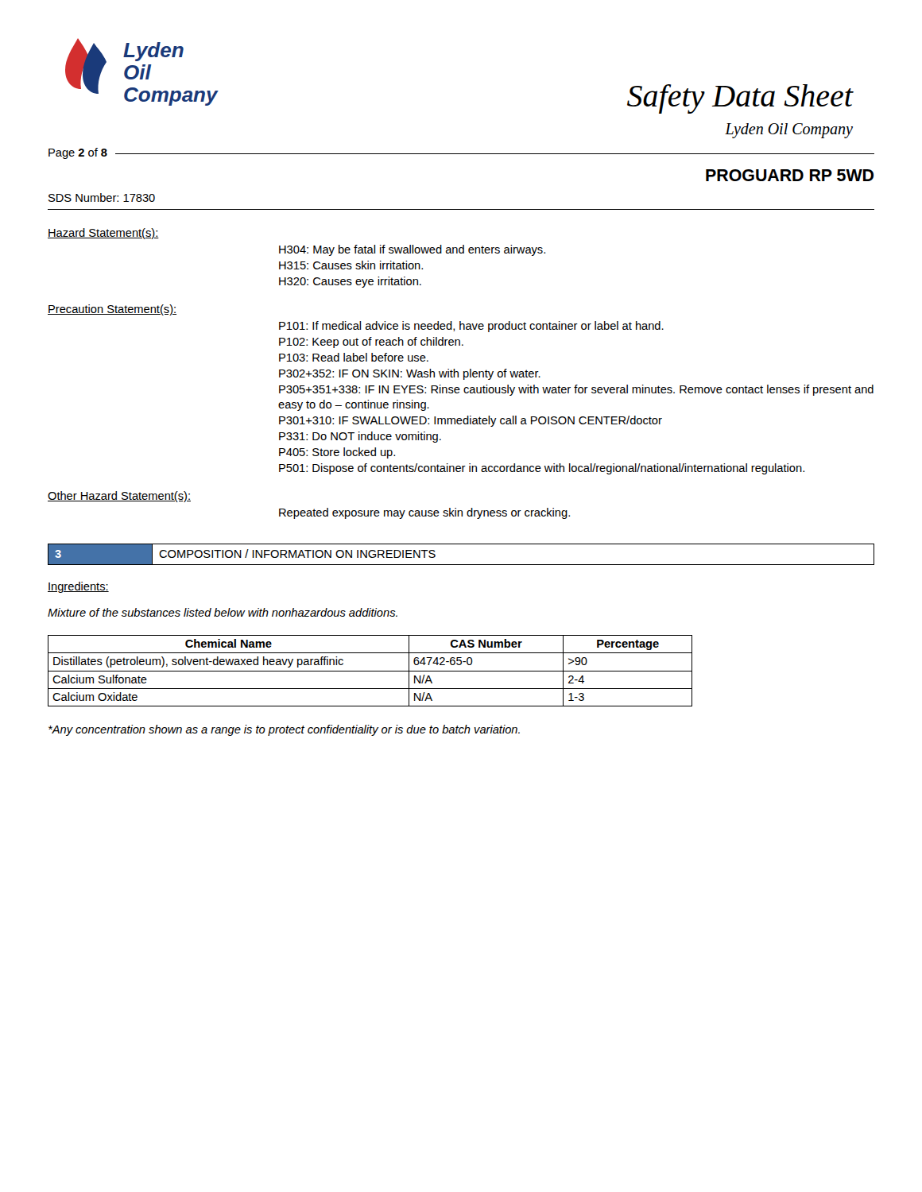Lyden Oil Company
Safety Data Sheet
Lyden Oil Company
Page 2 of 8
PROGUARD RP 5WD
SDS Number: 17830
Hazard Statement(s):
H304: May be fatal if swallowed and enters airways.
H315: Causes skin irritation.
H320: Causes eye irritation.
Precaution Statement(s):
P101: If medical advice is needed, have product container or label at hand.
P102: Keep out of reach of children.
P103: Read label before use.
P302+352: IF ON SKIN: Wash with plenty of water.
P305+351+338: IF IN EYES: Rinse cautiously with water for several minutes. Remove contact lenses if present and easy to do – continue rinsing.
P301+310: IF SWALLOWED: Immediately call a POISON CENTER/doctor
P331: Do NOT induce vomiting.
P405: Store locked up.
P501: Dispose of contents/container in accordance with local/regional/national/international regulation.
Other Hazard Statement(s):
Repeated exposure may cause skin dryness or cracking.
3
COMPOSITION / INFORMATION ON INGREDIENTS
Ingredients:
Mixture of the substances listed below with nonhazardous additions.
| Chemical Name | CAS Number | Percentage |
| --- | --- | --- |
| Distillates (petroleum), solvent-dewaxed heavy paraffinic | 64742-65-0 | >90 |
| Calcium Sulfonate | N/A | 2-4 |
| Calcium Oxidate | N/A | 1-3 |
*Any concentration shown as a range is to protect confidentiality or is due to batch variation.